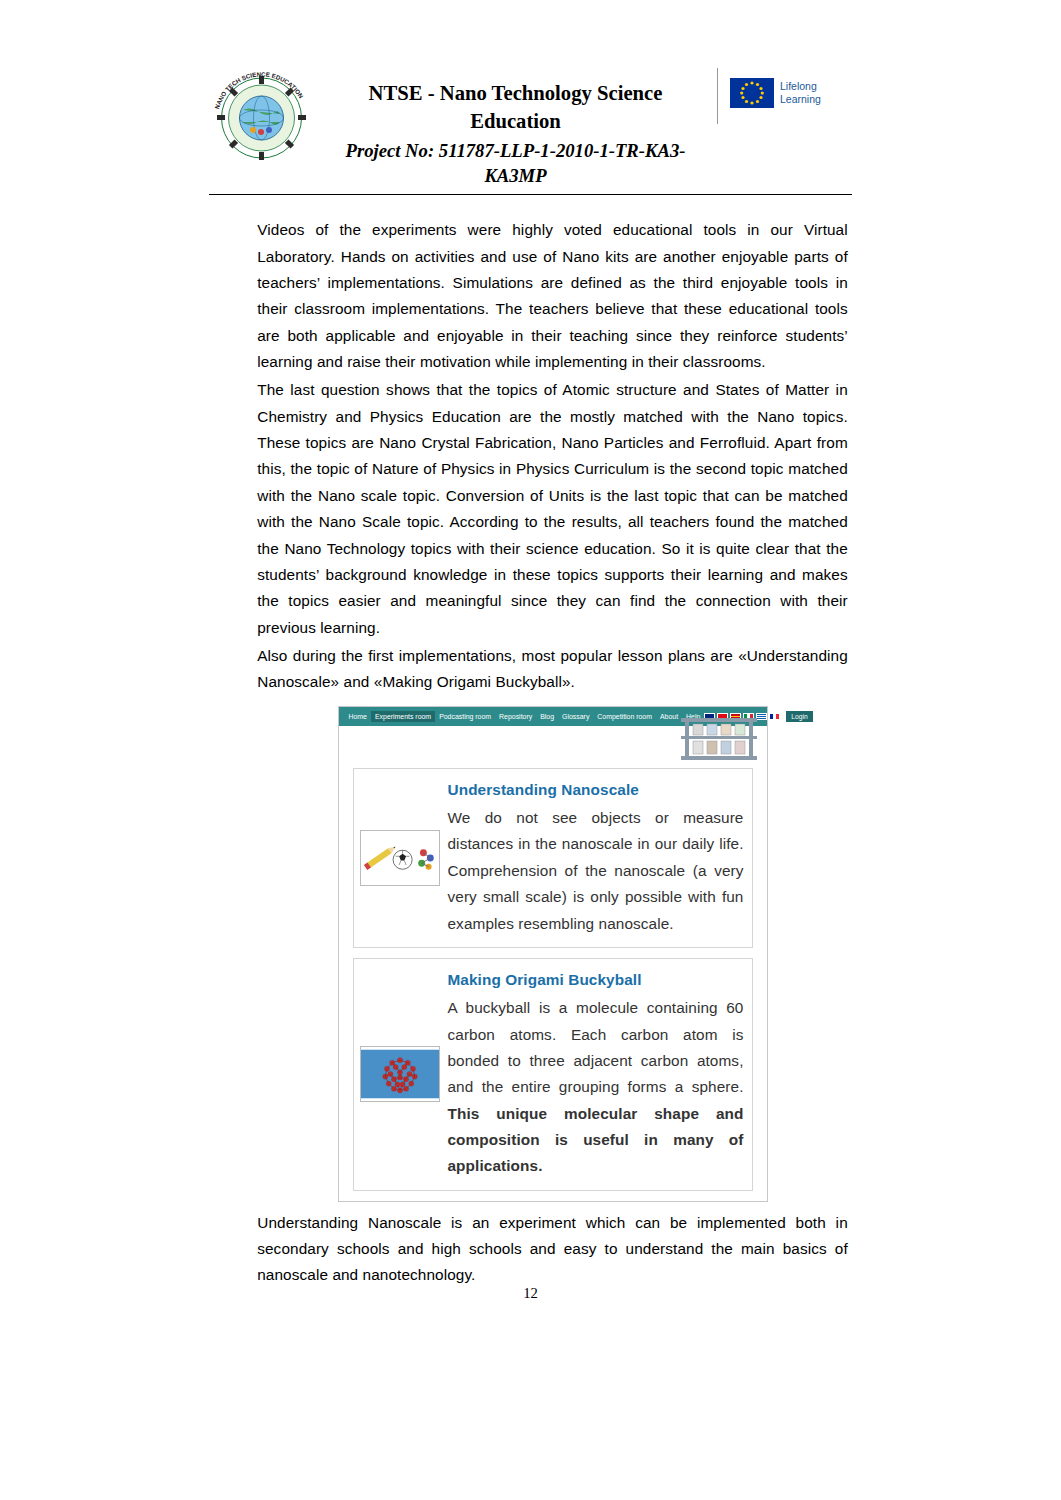NANO TECH SCIENCE EDUCATION
NTSE - Nano Technology Science Education
Project No: 511787-LLP-1-2010-1-TR-KA3-KA3MP
Lifelong Learning
Videos of the experiments were highly voted educational tools in our Virtual Laboratory. Hands on activities and use of Nano kits are another enjoyable parts of teachers’ implementations. Simulations are defined as the third enjoyable tools in their classroom implementations. The teachers believe that these educational tools are both applicable and enjoyable in their teaching since they reinforce students’ learning and raise their motivation while implementing in their classrooms.
The last question shows that the topics of Atomic structure and States of Matter in Chemistry and Physics Education are the mostly matched with the Nano topics. These topics are Nano Crystal Fabrication, Nano Particles and Ferrofluid. Apart from this, the topic of Nature of Physics in Physics Curriculum is the second topic matched with the Nano scale topic. Conversion of Units is the last topic that can be matched with the Nano Scale topic. According to the results, all teachers found the matched the Nano Technology topics with their science education. So it is quite clear that the students’ background knowledge in these topics supports their learning and makes the topics easier and meaningful since they can find the connection with their previous learning.
Also during the first implementations, most popular lesson plans are «Understanding Nanoscale» and «Making Origami Buckyball».
Home Experiments room Podcasting room Repository Blog Glossary Competition room About Help Login
Understanding Nanoscale
We do not see objects or measure distances in the nanoscale in our daily life. Comprehension of the nanoscale (a very very small scale) is only possible with fun examples resembling nanoscale.
Making Origami Buckyball
A buckyball is a molecule containing 60 carbon atoms. Each carbon atom is bonded to three adjacent carbon atoms, and the entire grouping forms a sphere. This unique molecular shape and composition is useful in many of applications.
Understanding Nanoscale is an experiment which can be implemented both in secondary schools and high schools and easy to understand the main basics of nanoscale and nanotechnology.
12